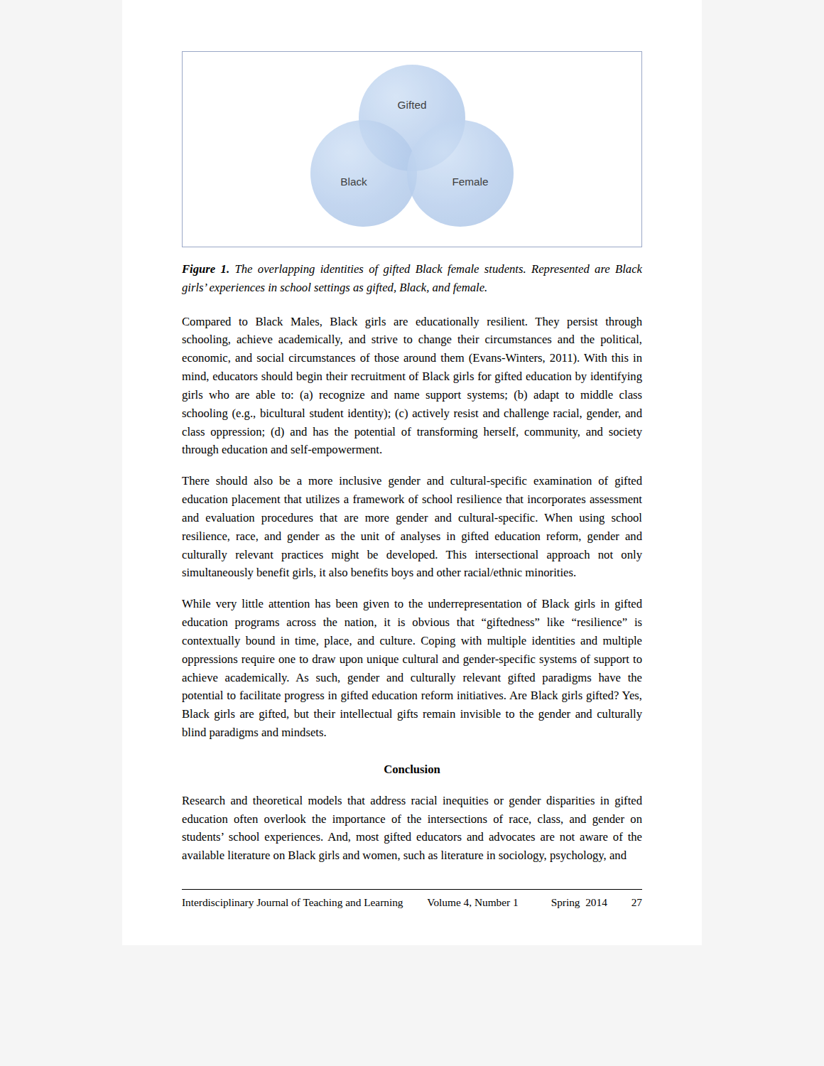Gifted
Black
Female
Figure 1. The overlapping identities of gifted Black female students. Represented are Black girls’ experiences in school settings as gifted, Black, and female.
Compared to Black Males, Black girls are educationally resilient. They persist through schooling, achieve academically, and strive to change their circumstances and the political, economic, and social circumstances of those around them (Evans-Winters, 2011). With this in mind, educators should begin their recruitment of Black girls for gifted education by identifying girls who are able to: (a) recognize and name support systems; (b) adapt to middle class schooling (e.g., bicultural student identity); (c) actively resist and challenge racial, gender, and class oppression; (d) and has the potential of transforming herself, community, and society through education and self-empowerment.
There should also be a more inclusive gender and cultural-specific examination of gifted education placement that utilizes a framework of school resilience that incorporates assessment and evaluation procedures that are more gender and cultural-specific. When using school resilience, race, and gender as the unit of analyses in gifted education reform, gender and culturally relevant practices might be developed. This intersectional approach not only simultaneously benefit girls, it also benefits boys and other racial/ethnic minorities.
While very little attention has been given to the underrepresentation of Black girls in gifted education programs across the nation, it is obvious that “giftedness” like “resilience” is contextually bound in time, place, and culture. Coping with multiple identities and multiple oppressions require one to draw upon unique cultural and gender-specific systems of support to achieve academically. As such, gender and culturally relevant gifted paradigms have the potential to facilitate progress in gifted education reform initiatives. Are Black girls gifted? Yes, Black girls are gifted, but their intellectual gifts remain invisible to the gender and culturally blind paradigms and mindsets.
Conclusion
Research and theoretical models that address racial inequities or gender disparities in gifted education often overlook the importance of the intersections of race, class, and gender on students’ school experiences. And, most gifted educators and advocates are not aware of the available literature on Black girls and women, such as literature in sociology, psychology, and
Interdisciplinary Journal of Teaching and Learning
Volume 4, Number 1 Spring 2014
27